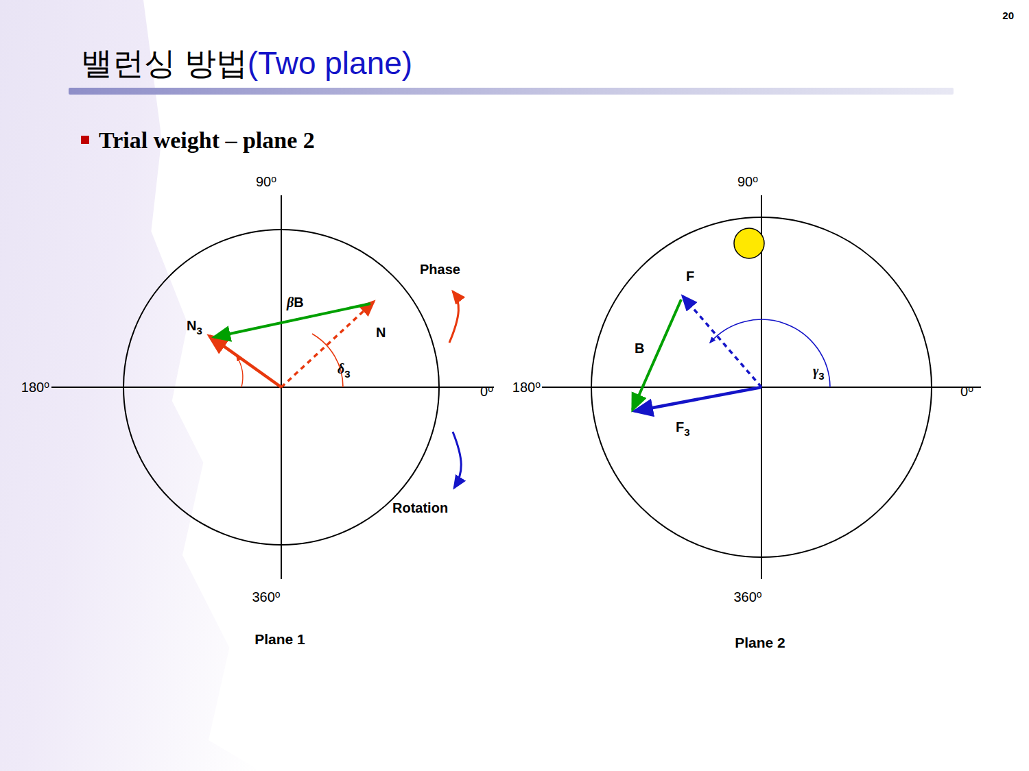20
밸런싱 방법(Two plane)
Trial weight – plane 2
90o 360o 180o 0o N N3 βB δ3 Phase Rotation Plane 1 90o 360o 180o 0o F F3 B γ3 Plane 2